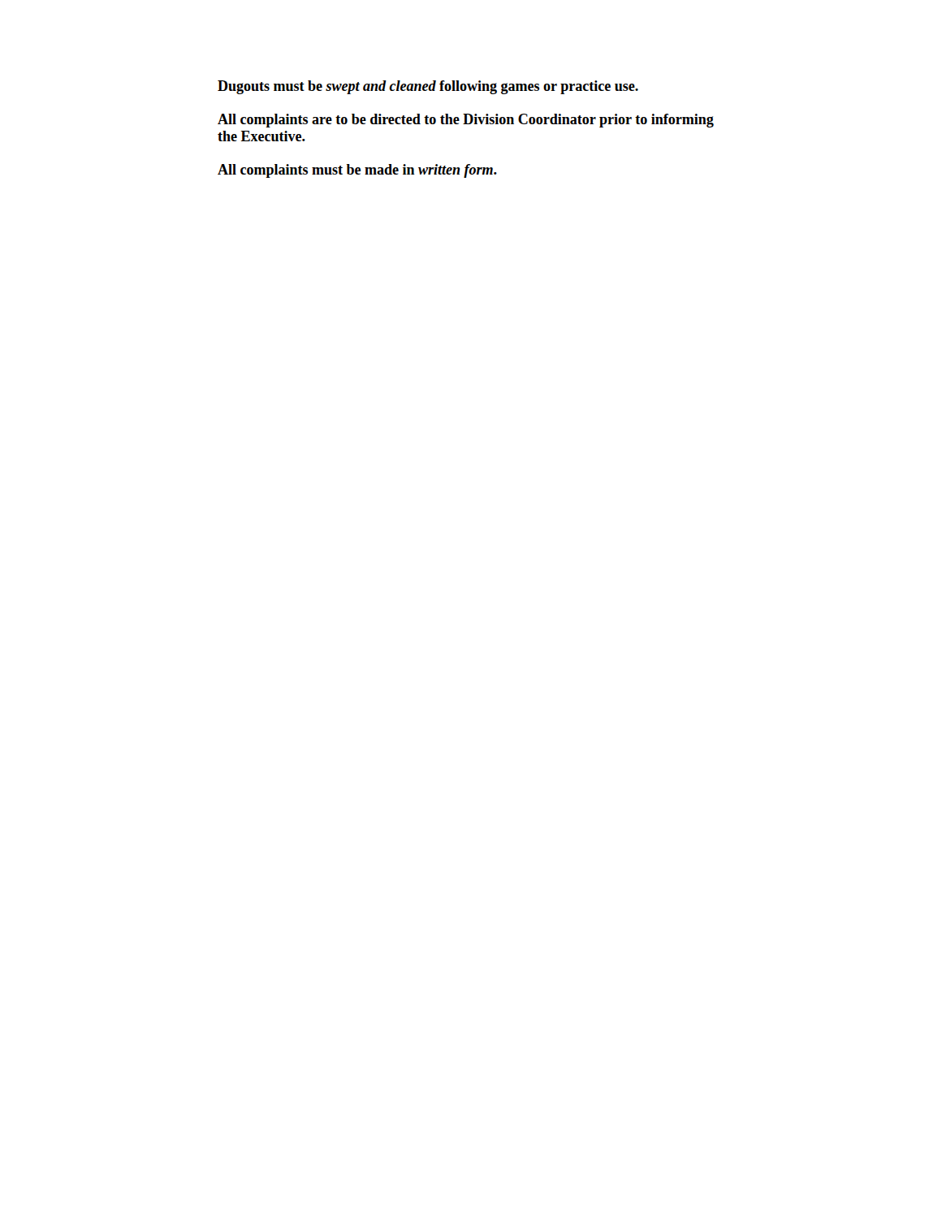Dugouts must be swept and cleaned following games or practice use.
All complaints are to be directed to the Division Coordinator prior to informing the Executive.
All complaints must be made in written form.